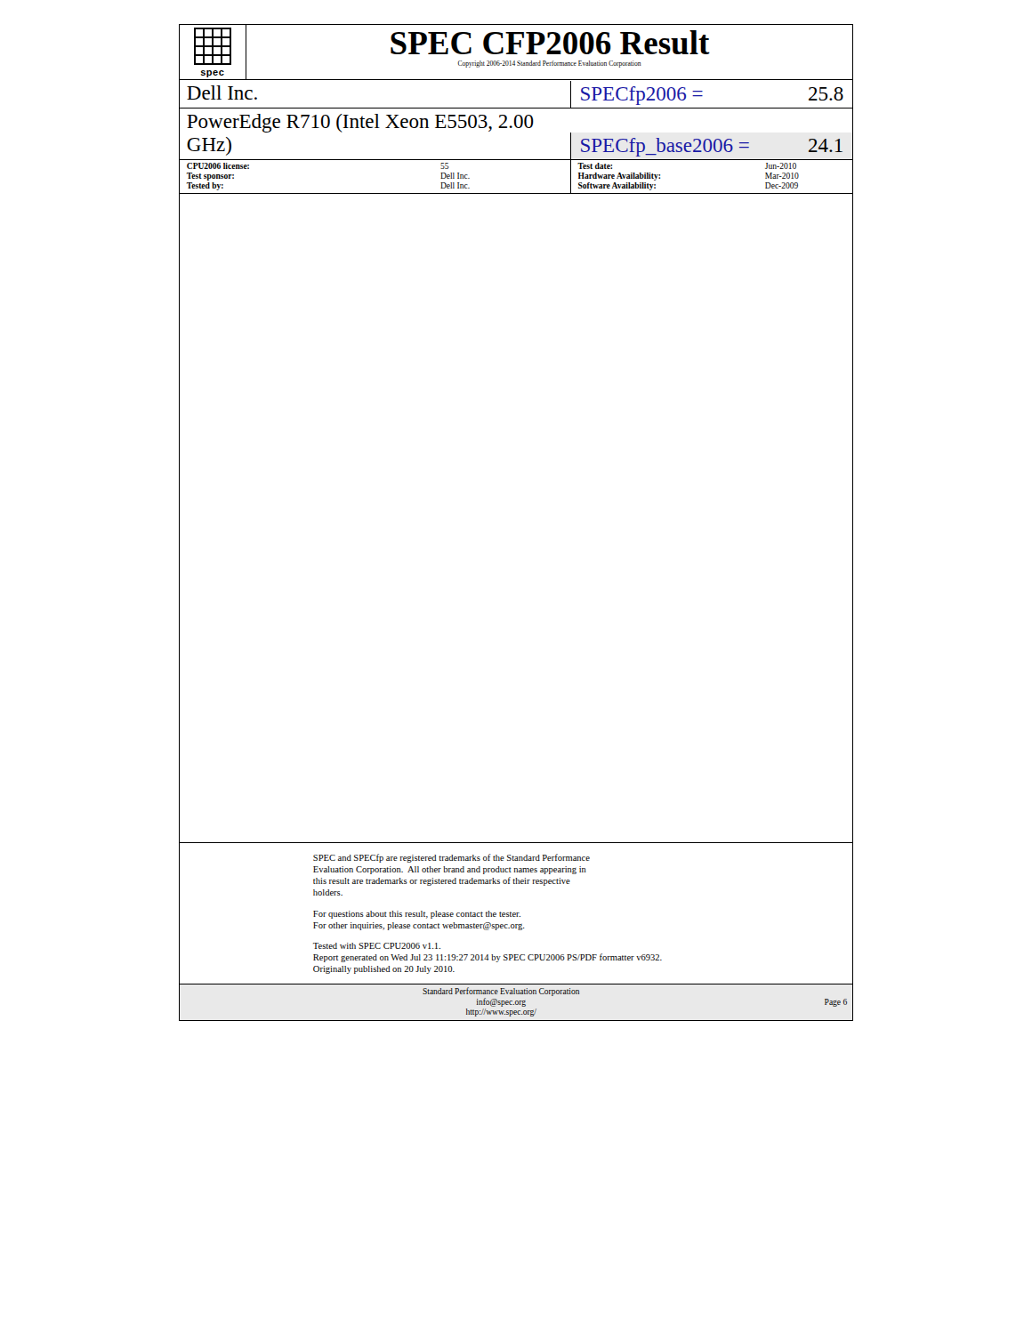spec
SPEC CFP2006 Result
Copyright 2006-2014 Standard Performance Evaluation Corporation
Dell Inc.
SPECfp2006 = 25.8
PowerEdge R710 (Intel Xeon E5503, 2.00 GHz)
SPECfp_base2006 = 24.1
| CPU2006 license: | 55 |
| Test sponsor: | Dell Inc. |
| Tested by: | Dell Inc. |
| Test date: | Jun-2010 |
| Hardware Availability: | Mar-2010 |
| Software Availability: | Dec-2009 |
SPEC and SPECfp are registered trademarks of the Standard Performance
Evaluation Corporation. All other brand and product names appearing in
this result are trademarks or registered trademarks of their respective
holders.
For questions about this result, please contact the tester.
For other inquiries, please contact webmaster@spec.org.
Tested with SPEC CPU2006 v1.1.
Report generated on Wed Jul 23 11:19:27 2014 by SPEC CPU2006 PS/PDF formatter v6932.
Originally published on 20 July 2010.
Standard Performance Evaluation Corporation
info@spec.org
http://www.spec.org/
Page 6